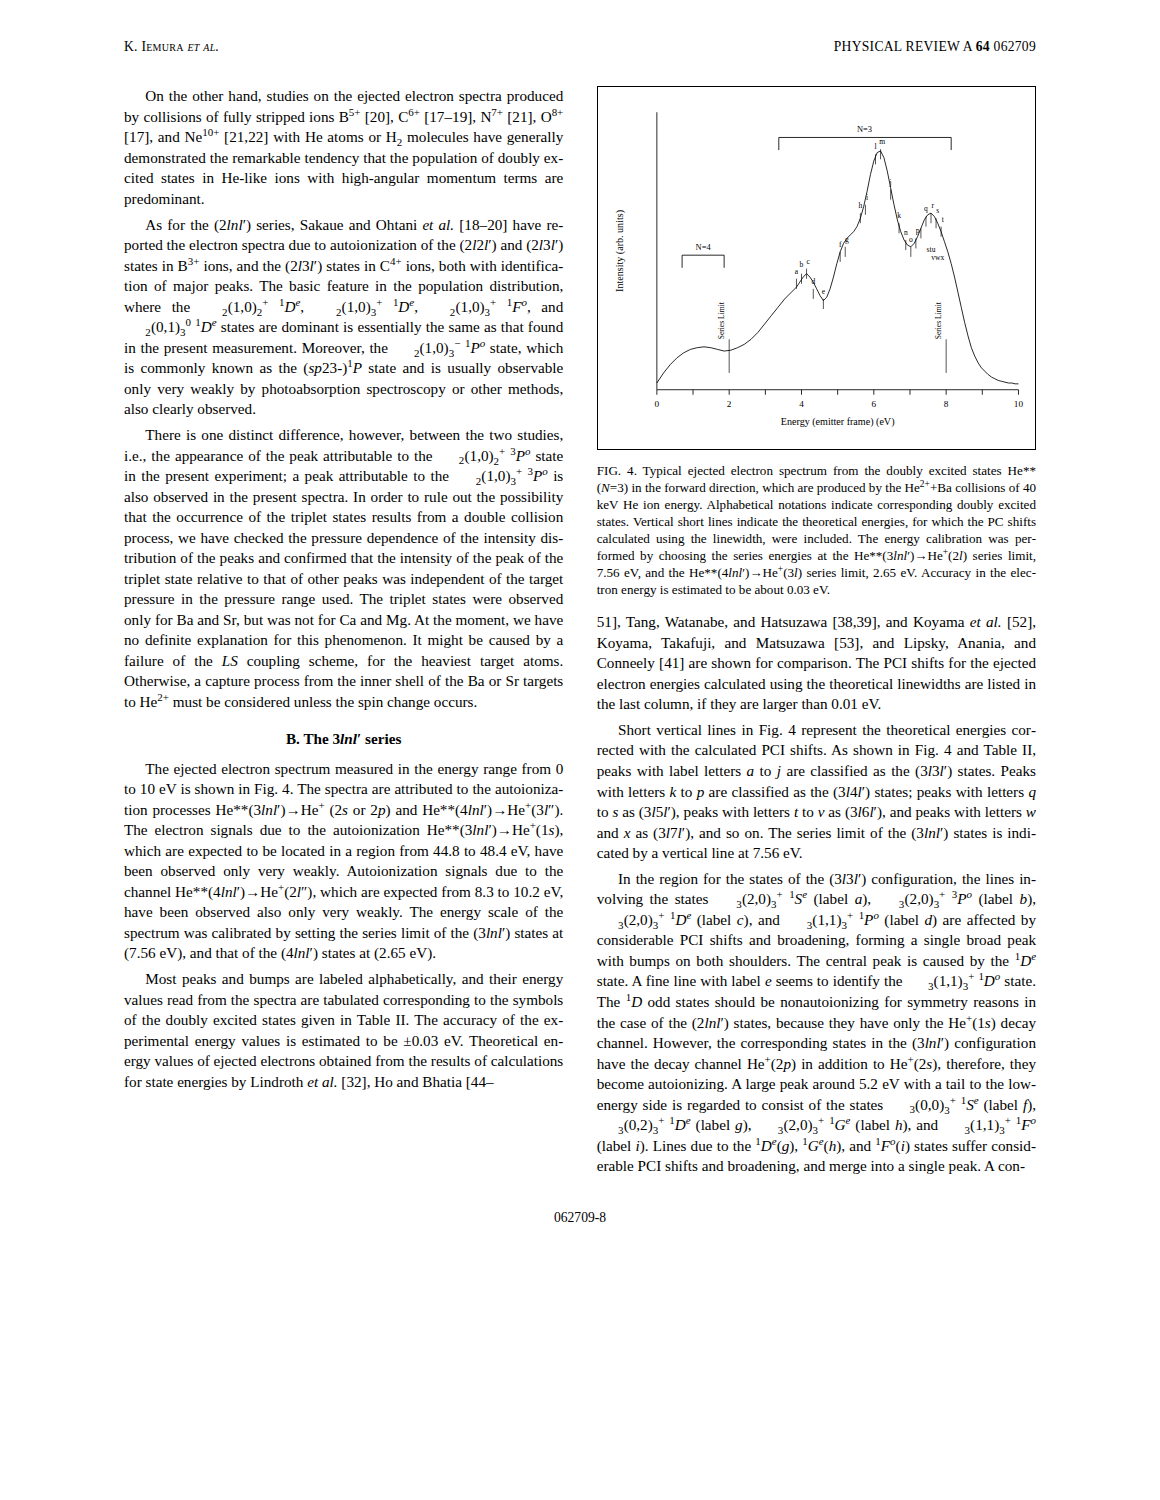K. Iemura et al.
PHYSICAL REVIEW A 64 062709
On the other hand, studies on the ejected electron spectra produced by collisions of fully stripped ions B5+ [20], C6+ [17–19], N7+ [21], O8+ [17], and Ne10+ [21,22] with He atoms or H2 molecules have generally demonstrated the remarkable tendency that the population of doubly excited states in He-like ions with high-angular momentum terms are predominant.
As for the (2lnl′) series, Sakaue and Ohtani et al. [18–20] have reported the electron spectra due to autoionization of the (2l2l′) and (2l3l′) states in B3+ ions, and the (2l3l′) states in C4+ ions, both with identification of major peaks. The basic feature in the population distribution, where the 2(1,0)2+ 1De, 2(1,0)3+ 1De, 2(1,0)3+ 1Fo, and 2(0,1)30 1De states are dominant is essentially the same as that found in the present measurement. Moreover, the 2(1,0)3− 1Po state, which is commonly known as the (sp23-)1P state and is usually observable only very weakly by photoabsorption spectroscopy or other methods, also clearly observed.
There is one distinct difference, however, between the two studies, i.e., the appearance of the peak attributable to the 2(1,0)2+ 3Po state in the present experiment; a peak attributable to the 2(1,0)3+ 3Po is also observed in the present spectra. In order to rule out the possibility that the occurrence of the triplet states results from a double collision process, we have checked the pressure dependence of the intensity distribution of the peaks and confirmed that the intensity of the peak of the triplet state relative to that of other peaks was independent of the target pressure in the pressure range used. The triplet states were observed only for Ba and Sr, but was not for Ca and Mg. At the moment, we have no definite explanation for this phenomenon. It might be caused by a failure of the LS coupling scheme, for the heaviest target atoms. Otherwise, a capture process from the inner shell of the Ba or Sr targets to He2+ must be considered unless the spin change occurs.
B. The 3lnl′ series
The ejected electron spectrum measured in the energy range from 0 to 10 eV is shown in Fig. 4. The spectra are attributed to the autoionization processes He**(3lnl′)→He+ (2s or 2p) and He**(4lnl′)→He+(3l″). The electron signals due to the autoionization He**(3lnl′)→He+(1s), which are expected to be located in a region from 44.8 to 48.4 eV, have been observed only very weakly. Autoionization signals due to the channel He**(4lnl′)→He+(2l″), which are expected from 8.3 to 10.2 eV, have been observed also only very weakly. The energy scale of the spectrum was calibrated by setting the series limit of the (3lnl′) states at (7.56 eV), and that of the (4lnl′) states at (2.65 eV).
Most peaks and bumps are labeled alphabetically, and their energy values read from the spectra are tabulated corresponding to the symbols of the doubly excited states given in Table II. The accuracy of the experimental energy values is estimated to be ±0.03 eV. Theoretical energy values of ejected electrons obtained from the results of calculations for state energies by Lindroth et al. [32], Ho and Bhatia [44–
0 2 4 6 8 10 Energy (emitter frame) (eV) Intensity (arb. units) N=4 N=3 Series Limit Series Limit a b c d e f g h i l m j k n o p q r s t stu vwx
FIG. 4. Typical ejected electron spectrum from the doubly excited states He**(N=3) in the forward direction, which are produced by the He2++Ba collisions of 40 keV He ion energy. Alphabetical notations indicate corresponding doubly excited states. Vertical short lines indicate the theoretical energies, for which the PC shifts calculated using the linewidth, were included. The energy calibration was performed by choosing the series energies at the He**(3lnl′)→He+(2l) series limit, 7.56 eV, and the He**(4lnl′)→He+(3l) series limit, 2.65 eV. Accuracy in the electron energy is estimated to be about 0.03 eV.
51], Tang, Watanabe, and Hatsuzawa [38,39], and Koyama et al. [52], Koyama, Takafuji, and Matsuzawa [53], and Lipsky, Anania, and Conneely [41] are shown for comparison. The PCI shifts for the ejected electron energies calculated using the theoretical linewidths are listed in the last column, if they are larger than 0.01 eV.
Short vertical lines in Fig. 4 represent the theoretical energies corrected with the calculated PCI shifts. As shown in Fig. 4 and Table II, peaks with label letters a to j are classified as the (3l3l′) states. Peaks with letters k to p are classified as the (3l4l′) states; peaks with letters q to s as (3l5l′), peaks with letters t to v as (3l6l′), and peaks with letters w and x as (3l7l′), and so on. The series limit of the (3lnl′) states is indicated by a vertical line at 7.56 eV.
In the region for the states of the (3l3l′) configuration, the lines involving the states 3(2,0)3+ 1Se (label a), 3(2,0)3+ 3Po (label b), 3(2,0)3+ 1De (label c), and 3(1,1)3+ 1Po (label d) are affected by considerable PCI shifts and broadening, forming a single broad peak with bumps on both shoulders. The central peak is caused by the 1De state. A fine line with label e seems to identify the 3(1,1)3+ 1Do state. The 1D odd states should be nonautoionizing for symmetry reasons in the case of the (2lnl′) states, because they have only the He+(1s) decay channel. However, the corresponding states in the (3lnl′) configuration have the decay channel He+(2p) in addition to He+(2s), therefore, they become autoionizing. A large peak around 5.2 eV with a tail to the low-energy side is regarded to consist of the states 3(0,0)3+ 1Se (label f), 3(0,2)3+ 1De (label g), 3(2,0)3+ 1Ge (label h), and 3(1,1)3+ 1Fo (label i). Lines due to the 1De(g), 1Ge(h), and 1Fo(i) states suffer considerable PCI shifts and broadening, and merge into a single peak. A con-
062709-8